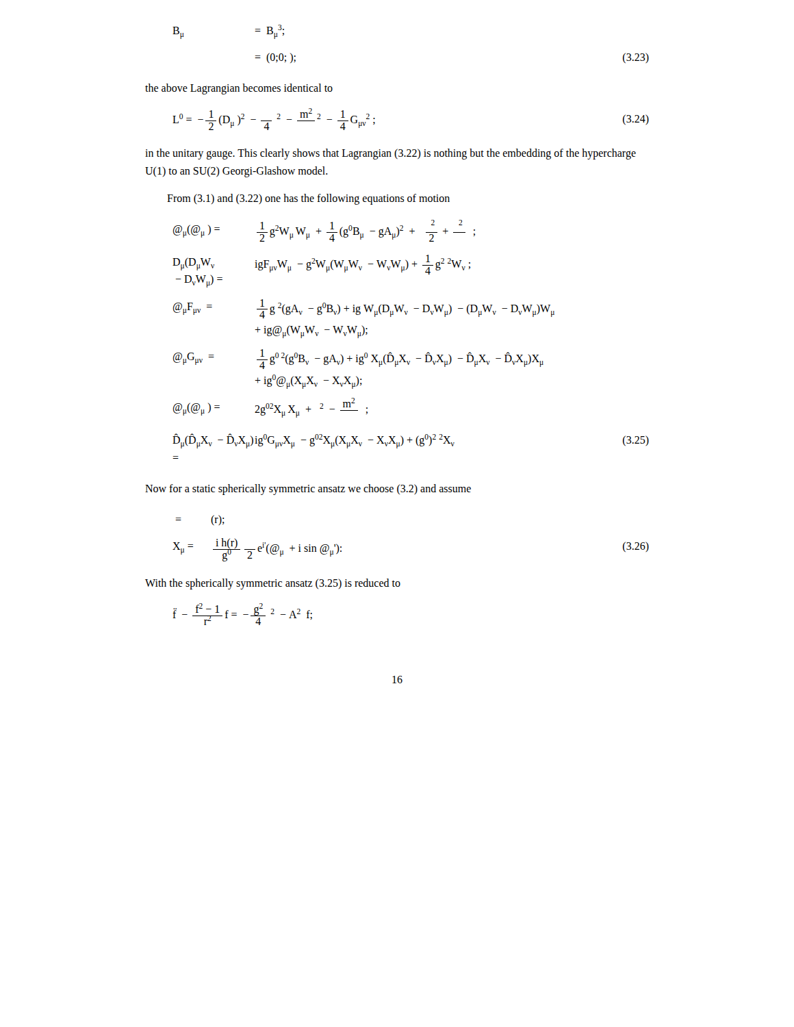Bμ
= Bμ3;
= (0;0; );
(3.23)
the above Lagrangian becomes identical to
L0 = −12(Dμ )2 − 4 2 − m2 2 − 14 Gμν2 ;
(3.24)
in the unitary gauge. This clearly shows that Lagrangian (3.22) is nothing but the embedding of the hypercharge U(1) to an SU(2) Georgi-Glashow model.
From (3.1) and (3.22) one has the following equations of motion
@μ(@μ ) =
12g2Wμ Wμ + 14(g0Bμ − gAμ)2 + 22 + 2 ;
Dμ(DμWν − DνWμ) =
igFμνWμ − g2Wμ(WμWν − WνWμ) + 14g2 2Wν ;
@μFμν =
14g 2(gAν − g0Bν) + ig Wμ(DμWν − DνWμ) − (DμWν − DνWμ)Wμ
+ ig@μ(WμWν − WνWμ);
@μGμν =
14g0 2(g0Bν − gAν) + ig0 Xμ(D̂μXν − D̂νXμ) − D̂μXν − D̂νXμ)Xμ
+ ig0@μ(XμXν − XνXμ);
@μ(@μ ) =
2g02Xμ Xμ + 2 − m2 ;
D̂μ(D̂μXν − D̂νXμ) =
ig0GμνXμ − g02Xμ(XμXν − XνXμ) + (g0)2 2Xν
(3.25)
Now for a static spherically symmetric ansatz we choose (3.2) and assume
=
(r);
Xμ =
i h(r) g0 2ei'(@μ + i sin @μ'):
(3.26)
With the spherically symmetric ansatz (3.25) is reduced to
f̈ − f2 − 1 r2f = −g24 2 − A2 f;
16